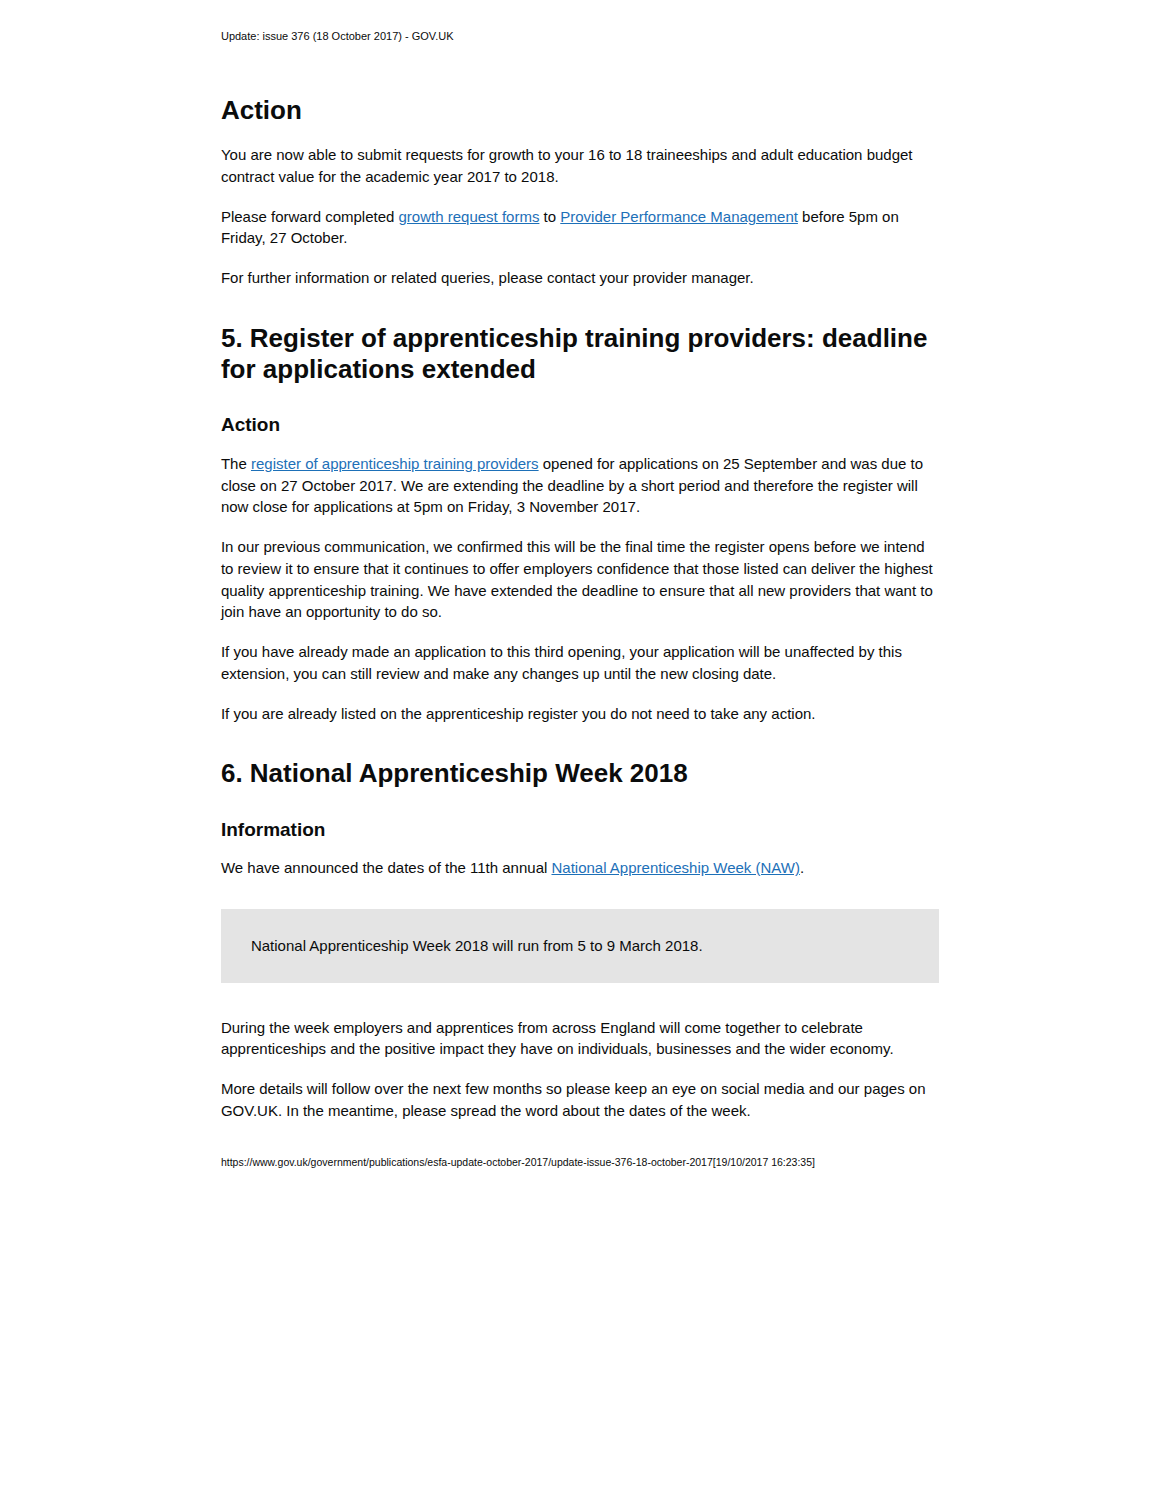Update: issue 376 (18 October 2017) - GOV.UK
Action
You are now able to submit requests for growth to your 16 to 18 traineeships and adult education budget contract value for the academic year 2017 to 2018.
Please forward completed growth request forms to Provider Performance Management before 5pm on Friday, 27 October.
For further information or related queries, please contact your provider manager.
5. Register of apprenticeship training providers: deadline for applications extended
Action
The register of apprenticeship training providers opened for applications on 25 September and was due to close on 27 October 2017. We are extending the deadline by a short period and therefore the register will now close for applications at 5pm on Friday, 3 November 2017.
In our previous communication, we confirmed this will be the final time the register opens before we intend to review it to ensure that it continues to offer employers confidence that those listed can deliver the highest quality apprenticeship training. We have extended the deadline to ensure that all new providers that want to join have an opportunity to do so.
If you have already made an application to this third opening, your application will be unaffected by this extension, you can still review and make any changes up until the new closing date.
If you are already listed on the apprenticeship register you do not need to take any action.
6. National Apprenticeship Week 2018
Information
We have announced the dates of the 11th annual National Apprenticeship Week (NAW).
National Apprenticeship Week 2018 will run from 5 to 9 March 2018.
During the week employers and apprentices from across England will come together to celebrate apprenticeships and the positive impact they have on individuals, businesses and the wider economy.
More details will follow over the next few months so please keep an eye on social media and our pages on GOV.UK. In the meantime, please spread the word about the dates of the week.
https://www.gov.uk/government/publications/esfa-update-october-2017/update-issue-376-18-october-2017[19/10/2017 16:23:35]